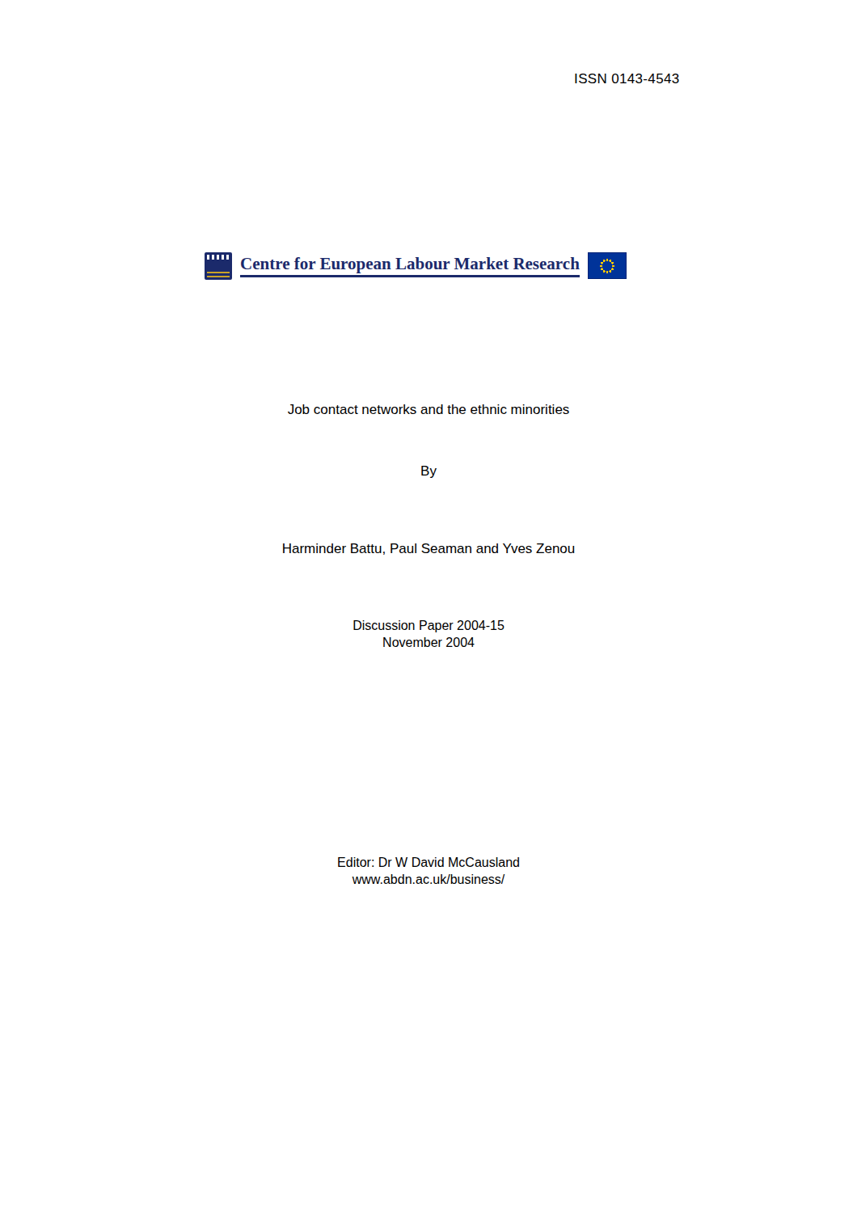ISSN 0143-4543
Centre for European Labour Market Research
Job contact networks and the ethnic minorities
By
Harminder Battu, Paul Seaman and Yves Zenou
Discussion Paper 2004-15
November 2004
Editor: Dr W David McCausland
www.abdn.ac.uk/business/